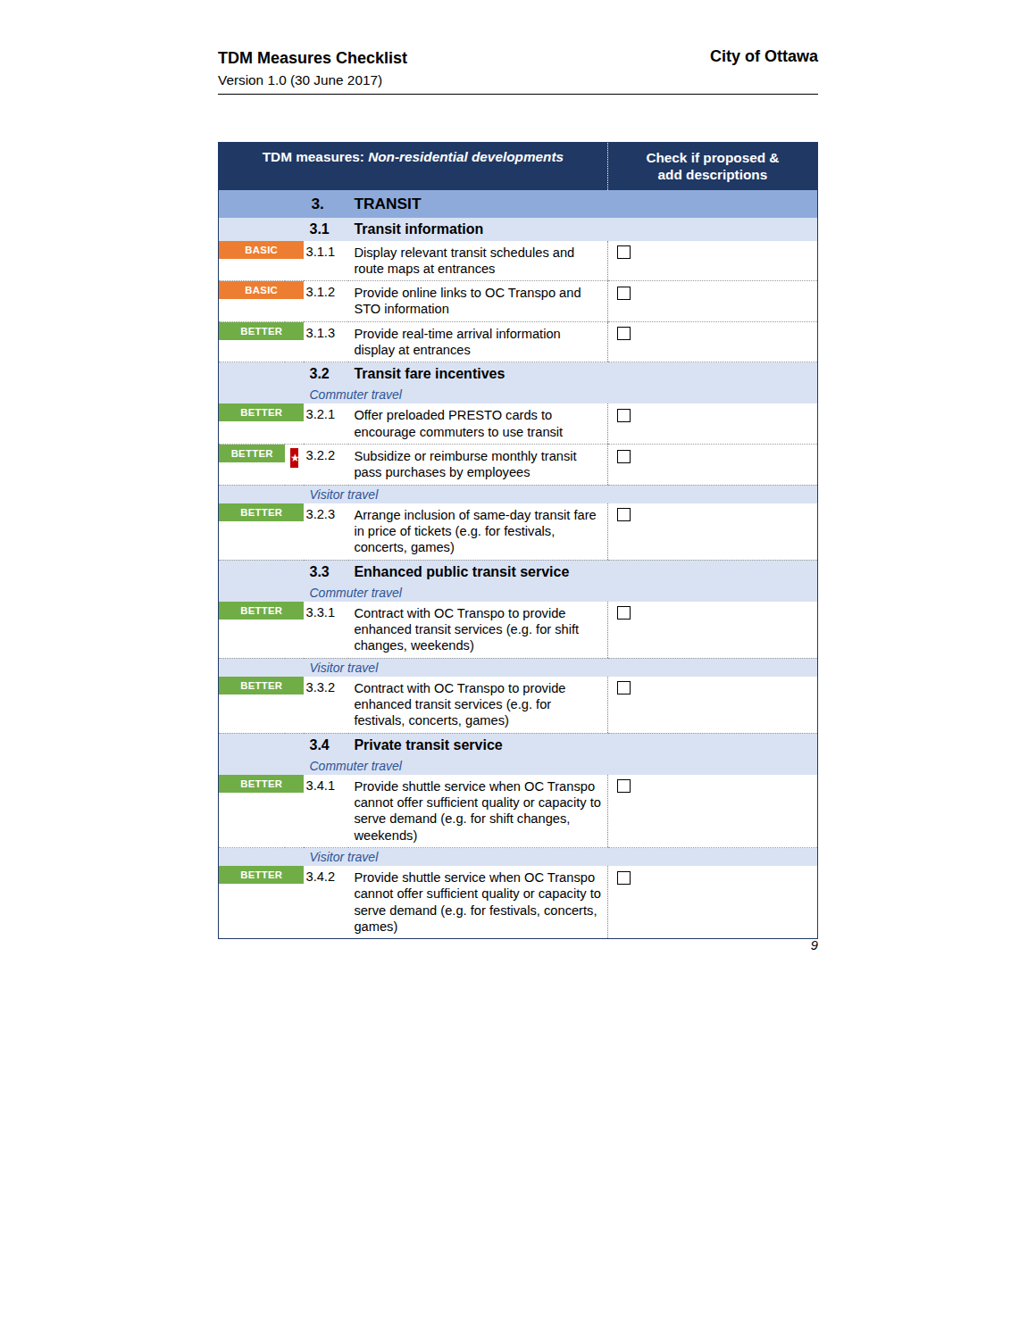TDM Measures Checklist
Version 1.0 (30 June 2017)
City of Ottawa
| TDM measures: Non-residential developments | Check if proposed & add descriptions |
| | 3. | TRANSIT |
| | 3.1 | Transit information |
| BASIC | 3.1.1 | Display relevant transit schedules and route maps at entrances | |
| BASIC | 3.1.2 | Provide online links to OC Transpo and STO information | |
| BETTER | 3.1.3 | Provide real-time arrival information display at entrances | |
| | 3.2 | Transit fare incentives |
| | Commuter travel |
| BETTER | 3.2.1 | Offer preloaded PRESTO cards to encourage commuters to use transit | |
| BETTER | ★ | 3.2.2 | Subsidize or reimburse monthly transit pass purchases by employees | |
| | Visitor travel |
| BETTER | 3.2.3 | Arrange inclusion of same-day transit fare in price of tickets (e.g. for festivals, concerts, games) | |
| | 3.3 | Enhanced public transit service |
| | Commuter travel |
| BETTER | 3.3.1 | Contract with OC Transpo to provide enhanced transit services (e.g. for shift changes, weekends) | |
| | Visitor travel |
| BETTER | 3.3.2 | Contract with OC Transpo to provide enhanced transit services (e.g. for festivals, concerts, games) | |
| | 3.4 | Private transit service |
| | Commuter travel |
| BETTER | 3.4.1 | Provide shuttle service when OC Transpo cannot offer sufficient quality or capacity to serve demand (e.g. for shift changes, weekends) | |
| | Visitor travel |
| BETTER | 3.4.2 | Provide shuttle service when OC Transpo cannot offer sufficient quality or capacity to serve demand (e.g. for festivals, concerts, games) | |
9